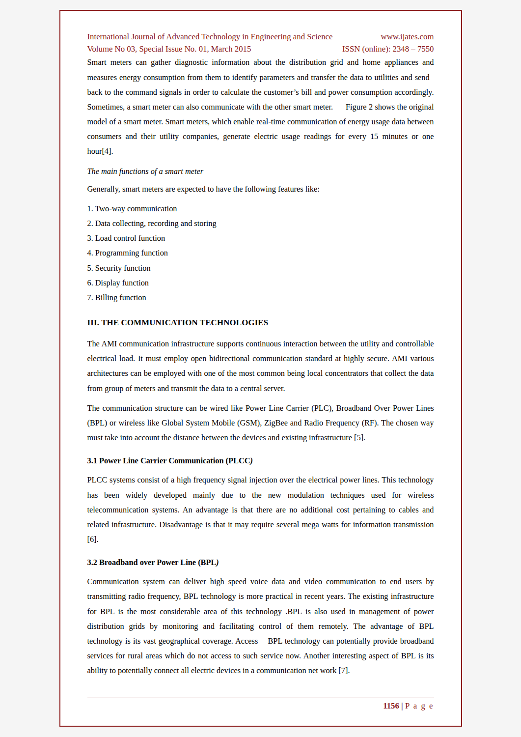International Journal of Advanced Technology in Engineering and Science www.ijates.com
Volume No 03, Special Issue No. 01, March 2015 ISSN (online): 2348 – 7550
Smart meters can gather diagnostic information about the distribution grid and home appliances and measures energy consumption from them to identify parameters and transfer the data to utilities and send back to the command signals in order to calculate the customer’s bill and power consumption accordingly. Sometimes, a smart meter can also communicate with the other smart meter. Figure 2 shows the original model of a smart meter. Smart meters, which enable real-time communication of energy usage data between consumers and their utility companies, generate electric usage readings for every 15 minutes or one hour[4].
The main functions of a smart meter
Generally, smart meters are expected to have the following features like:
1. Two-way communication
2. Data collecting, recording and storing
3. Load control function
4. Programming function
5. Security function
6. Display function
7. Billing function
III. THE COMMUNICATION TECHNOLOGIES
The AMI communication infrastructure supports continuous interaction between the utility and controllable electrical load. It must employ open bidirectional communication standard at highly secure. AMI various architectures can be employed with one of the most common being local concentrators that collect the data from group of meters and transmit the data to a central server.
The communication structure can be wired like Power Line Carrier (PLC), Broadband Over Power Lines (BPL) or wireless like Global System Mobile (GSM), ZigBee and Radio Frequency (RF). The chosen way must take into account the distance between the devices and existing infrastructure [5].
3.1 Power Line Carrier Communication (PLCC)
PLCC systems consist of a high frequency signal injection over the electrical power lines. This technology has been widely developed mainly due to the new modulation techniques used for wireless telecommunication systems. An advantage is that there are no additional cost pertaining to cables and related infrastructure. Disadvantage is that it may require several mega watts for information transmission [6].
3.2 Broadband over Power Line (BPL)
Communication system can deliver high speed voice data and video communication to end users by transmitting radio frequency, BPL technology is more practical in recent years. The existing infrastructure for BPL is the most considerable area of this technology .BPL is also used in management of power distribution grids by monitoring and facilitating control of them remotely. The advantage of BPL technology is its vast geographical coverage. Access BPL technology can potentially provide broadband services for rural areas which do not access to such service now. Another interesting aspect of BPL is its ability to potentially connect all electric devices in a communication net work [7].
1156 | P a g e